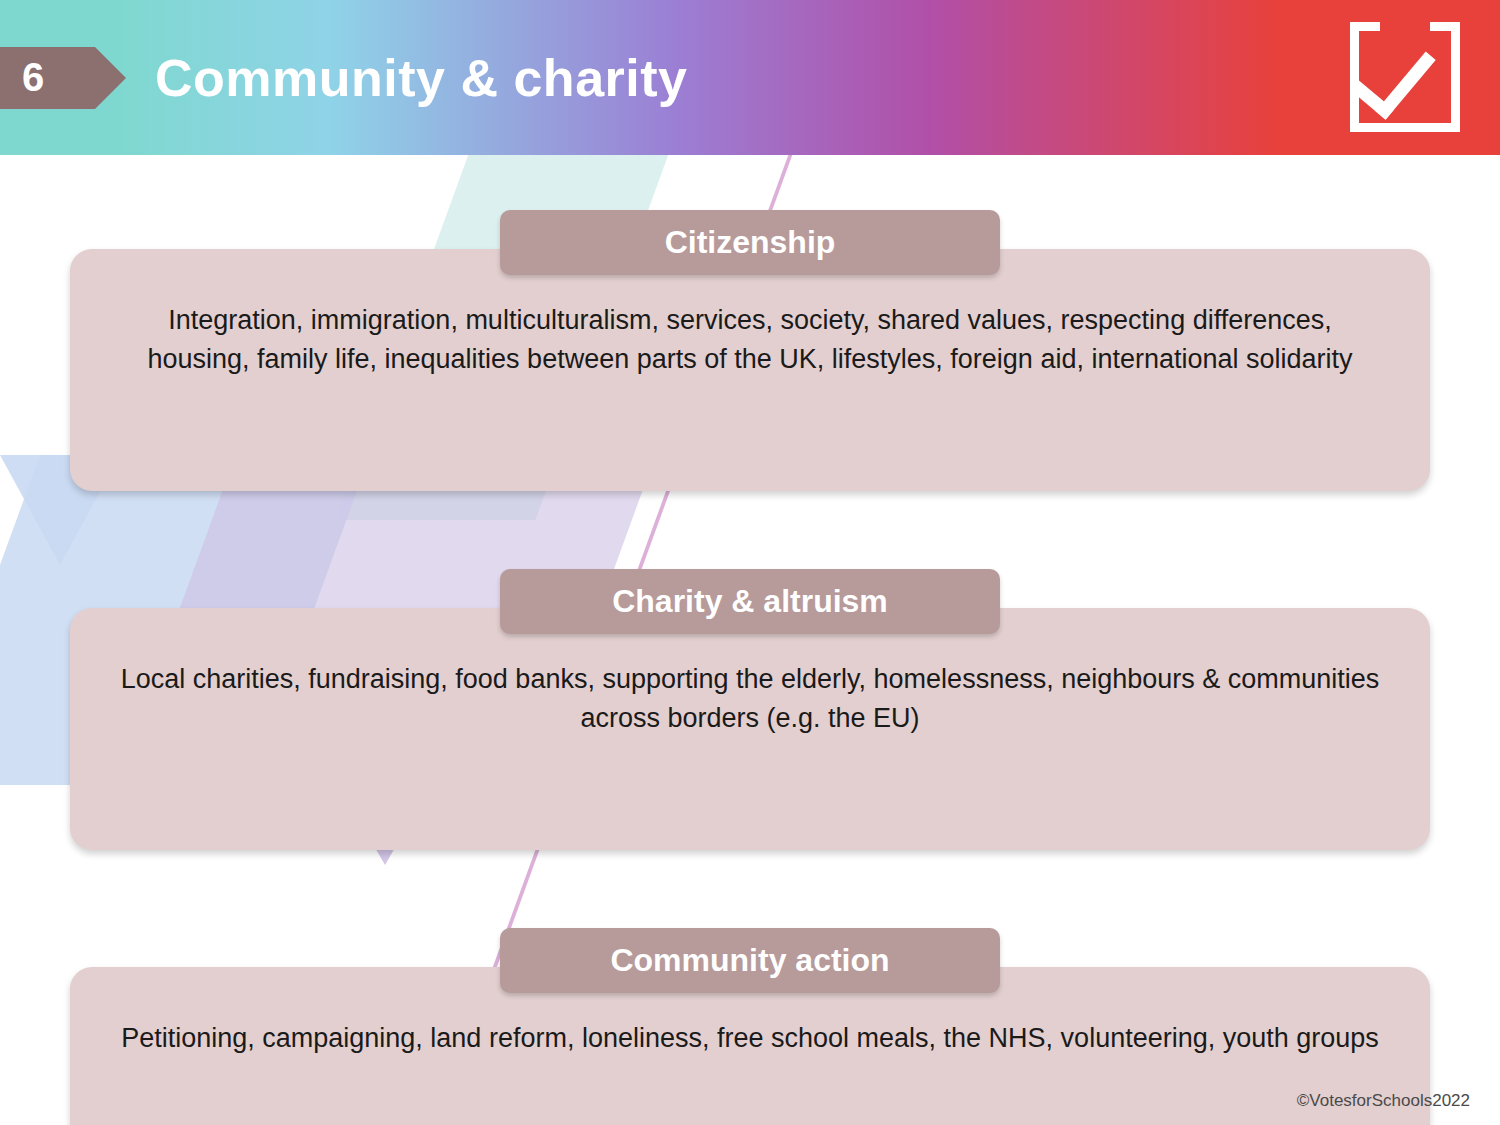6
Community & charity
Citizenship
Integration, immigration, multiculturalism, services, society, shared values, respecting differences, housing, family life, inequalities between parts of the UK, lifestyles, foreign aid, international solidarity
Charity & altruism
Local charities, fundraising, food banks, supporting the elderly, homelessness, neighbours & communities across borders (e.g. the EU)
Community action
Petitioning, campaigning, land reform, loneliness, free school meals, the NHS, volunteering, youth groups
©VotesforSchools2022